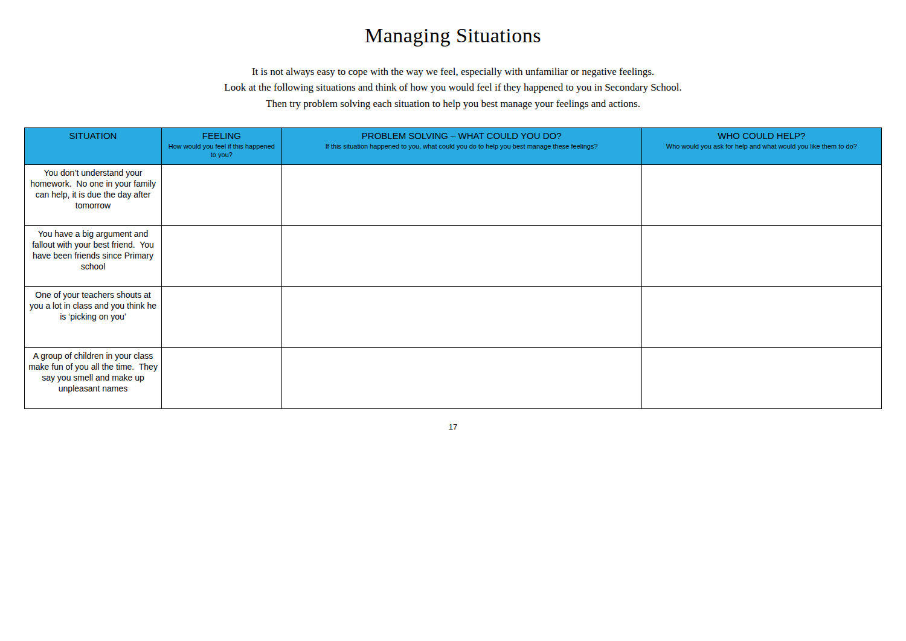Managing Situations
It is not always easy to cope with the way we feel, especially with unfamiliar or negative feelings.
Look at the following situations and think of how you would feel if they happened to you in Secondary School.
Then try problem solving each situation to help you best manage your feelings and actions.
| SITUATION | FEELING How would you feel if this happened to you? | PROBLEM SOLVING – WHAT COULD YOU DO? If this situation happened to you, what could you do to help you best manage these feelings? | WHO COULD HELP? Who would you ask for help and what would you like them to do? |
| --- | --- | --- | --- |
| You don’t understand your homework. No one in your family can help, it is due the day after tomorrow | | | |
| You have a big argument and fallout with your best friend. You have been friends since Primary school | | | |
| One of your teachers shouts at you a lot in class and you think he is ‘picking on you’ | | | |
| A group of children in your class make fun of you all the time. They say you smell and make up unpleasant names | | | |
17